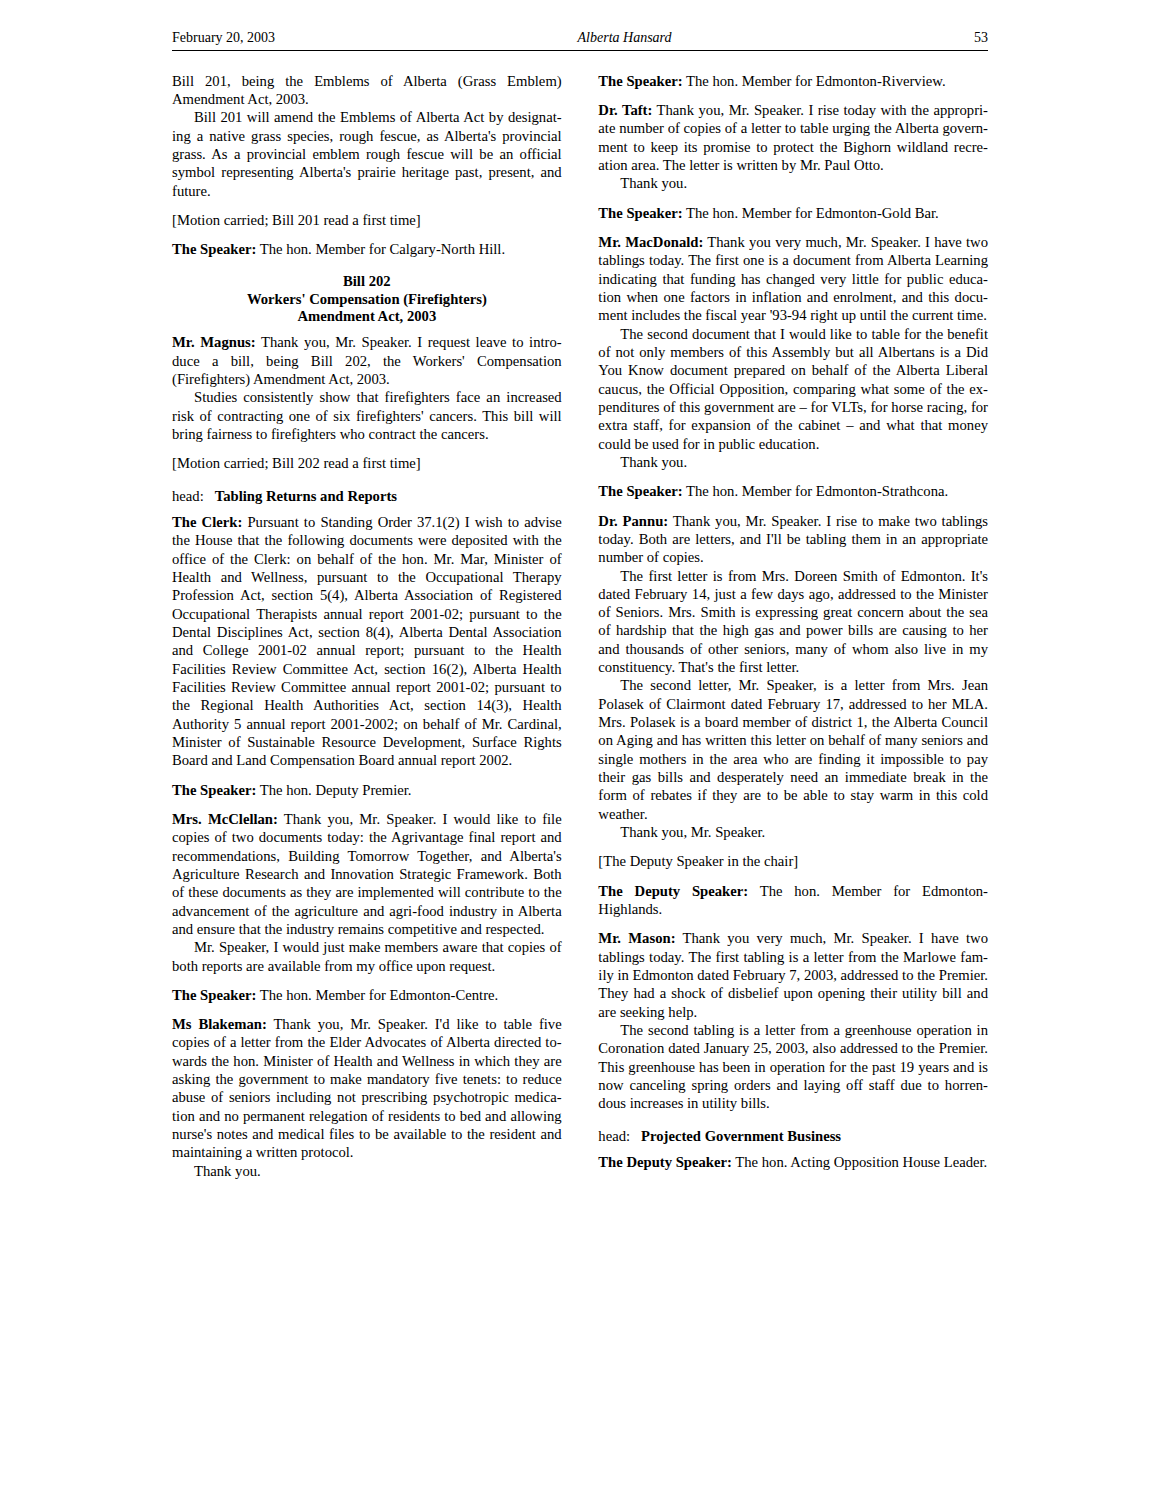February 20, 2003 Alberta Hansard 53
Bill 201, being the Emblems of Alberta (Grass Emblem) Amendment Act, 2003.
Bill 201 will amend the Emblems of Alberta Act by designating a native grass species, rough fescue, as Alberta's provincial grass. As a provincial emblem rough fescue will be an official symbol representing Alberta's prairie heritage past, present, and future.
[Motion carried; Bill 201 read a first time]
The Speaker: The hon. Member for Calgary-North Hill.
Bill 202
Workers' Compensation (Firefighters)
Amendment Act, 2003
Mr. Magnus: Thank you, Mr. Speaker. I request leave to introduce a bill, being Bill 202, the Workers' Compensation (Firefighters) Amendment Act, 2003.
Studies consistently show that firefighters face an increased risk of contracting one of six firefighters' cancers. This bill will bring fairness to firefighters who contract the cancers.
[Motion carried; Bill 202 read a first time]
head: Tabling Returns and Reports
The Clerk: Pursuant to Standing Order 37.1(2) I wish to advise the House that the following documents were deposited with the office of the Clerk: on behalf of the hon. Mr. Mar, Minister of Health and Wellness, pursuant to the Occupational Therapy Profession Act, section 5(4), Alberta Association of Registered Occupational Therapists annual report 2001-02; pursuant to the Dental Disciplines Act, section 8(4), Alberta Dental Association and College 2001-02 annual report; pursuant to the Health Facilities Review Committee Act, section 16(2), Alberta Health Facilities Review Committee annual report 2001-02; pursuant to the Regional Health Authorities Act, section 14(3), Health Authority 5 annual report 2001-2002; on behalf of Mr. Cardinal, Minister of Sustainable Resource Development, Surface Rights Board and Land Compensation Board annual report 2002.
The Speaker: The hon. Deputy Premier.
Mrs. McClellan: Thank you, Mr. Speaker. I would like to file copies of two documents today: the Agrivantage final report and recommendations, Building Tomorrow Together, and Alberta's Agriculture Research and Innovation Strategic Framework. Both of these documents as they are implemented will contribute to the advancement of the agriculture and agri-food industry in Alberta and ensure that the industry remains competitive and respected.
Mr. Speaker, I would just make members aware that copies of both reports are available from my office upon request.
The Speaker: The hon. Member for Edmonton-Centre.
Ms Blakeman: Thank you, Mr. Speaker. I'd like to table five copies of a letter from the Elder Advocates of Alberta directed towards the hon. Minister of Health and Wellness in which they are asking the government to make mandatory five tenets: to reduce abuse of seniors including not prescribing psychotropic medication and no permanent relegation of residents to bed and allowing nurse's notes and medical files to be available to the resident and maintaining a written protocol.
Thank you.
The Speaker: The hon. Member for Edmonton-Riverview.
Dr. Taft: Thank you, Mr. Speaker. I rise today with the appropriate number of copies of a letter to table urging the Alberta government to keep its promise to protect the Bighorn wildland recreation area. The letter is written by Mr. Paul Otto.
Thank you.
The Speaker: The hon. Member for Edmonton-Gold Bar.
Mr. MacDonald: Thank you very much, Mr. Speaker. I have two tablings today. The first one is a document from Alberta Learning indicating that funding has changed very little for public education when one factors in inflation and enrolment, and this document includes the fiscal year '93-94 right up until the current time.
The second document that I would like to table for the benefit of not only members of this Assembly but all Albertans is a Did You Know document prepared on behalf of the Alberta Liberal caucus, the Official Opposition, comparing what some of the expenditures of this government are – for VLTs, for horse racing, for extra staff, for expansion of the cabinet – and what that money could be used for in public education.
Thank you.
The Speaker: The hon. Member for Edmonton-Strathcona.
Dr. Pannu: Thank you, Mr. Speaker. I rise to make two tablings today. Both are letters, and I'll be tabling them in an appropriate number of copies.
The first letter is from Mrs. Doreen Smith of Edmonton. It's dated February 14, just a few days ago, addressed to the Minister of Seniors. Mrs. Smith is expressing great concern about the sea of hardship that the high gas and power bills are causing to her and thousands of other seniors, many of whom also live in my constituency. That's the first letter.
The second letter, Mr. Speaker, is a letter from Mrs. Jean Polasek of Clairmont dated February 17, addressed to her MLA. Mrs. Polasek is a board member of district 1, the Alberta Council on Aging and has written this letter on behalf of many seniors and single mothers in the area who are finding it impossible to pay their gas bills and desperately need an immediate break in the form of rebates if they are to be able to stay warm in this cold weather.
Thank you, Mr. Speaker.
[The Deputy Speaker in the chair]
The Deputy Speaker: The hon. Member for Edmonton-Highlands.
Mr. Mason: Thank you very much, Mr. Speaker. I have two tablings today. The first tabling is a letter from the Marlowe family in Edmonton dated February 7, 2003, addressed to the Premier. They had a shock of disbelief upon opening their utility bill and are seeking help.
The second tabling is a letter from a greenhouse operation in Coronation dated January 25, 2003, also addressed to the Premier. This greenhouse has been in operation for the past 19 years and is now canceling spring orders and laying off staff due to horrendous increases in utility bills.
head: Projected Government Business
The Deputy Speaker: The hon. Acting Opposition House Leader.